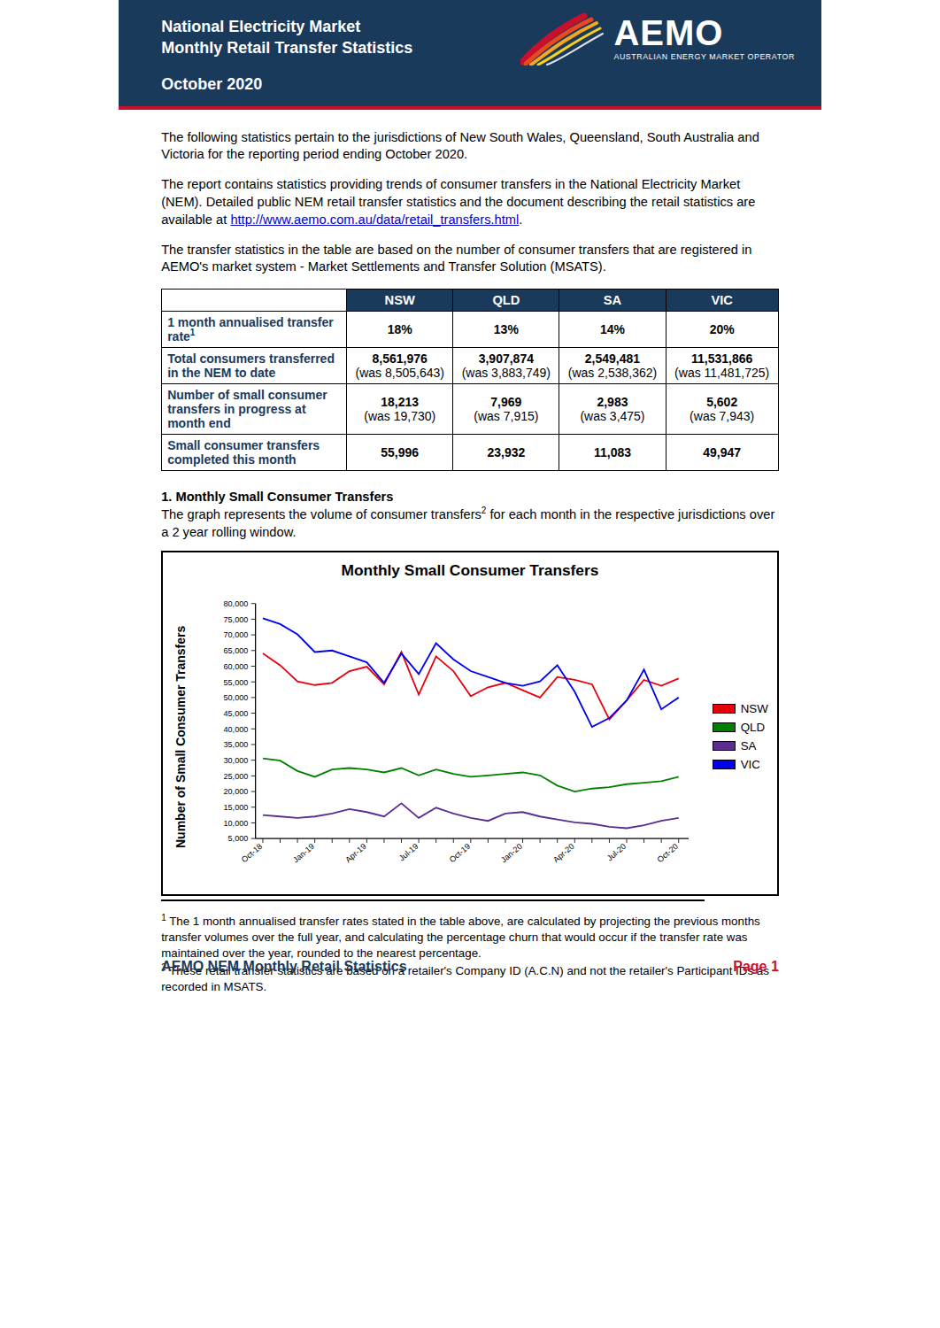National Electricity Market
Monthly Retail Transfer Statistics
October 2020
AEMO
AUSTRALIAN ENERGY MARKET OPERATOR
The following statistics pertain to the jurisdictions of New South Wales, Queensland, South Australia and Victoria for the reporting period ending October 2020.
The report contains statistics providing trends of consumer transfers in the National Electricity Market (NEM). Detailed public NEM retail transfer statistics and the document describing the retail statistics are available at http://www.aemo.com.au/data/retail_transfers.html.
The transfer statistics in the table are based on the number of consumer transfers that are registered in AEMO's market system - Market Settlements and Transfer Solution (MSATS).
| | NSW | QLD | SA | VIC |
| --- | --- | --- | --- | --- |
| 1 month annualised transfer rate 1 | 18% | 13% | 14% | 20% |
| Total consumers transferred in the NEM to date | 8,561,976 (was 8,505,643) | 3,907,874 (was 3,883,749) | 2,549,481 (was 2,538,362) | 11,531,866 (was 11,481,725) |
| Number of small consumer transfers in progress at month end | 18,213 (was 19,730) | 7,969 (was 7,915) | 2,983 (was 3,475) | 5,602 (was 7,943) |
| Small consumer transfers completed this month | 55,996 | 23,932 | 11,083 | 49,947 |
1. Monthly Small Consumer Transfers
The graph represents the volume of consumer transfers2 for each month in the respective jurisdictions over a 2 year rolling window.
Monthly Small Consumer Transfers
Number of Small Consumer Transfers
80,000 75,000 70,000 65,000 60,000 55,000 50,000 45,000 40,000 35,000 30,000 25,000 20,000 15,000 10,000 5,000 Oct-18 Jan-19 Apr-19 Jul-19 Oct-19 Jan-20 Apr-20 Jul-20 Oct-20
NSW
QLD
SA
VIC
1 The 1 month annualised transfer rates stated in the table above, are calculated by projecting the previous months transfer volumes over the full year, and calculating the percentage churn that would occur if the transfer rate was maintained over the year, rounded to the nearest percentage.
2 These retail transfer statistics are based on a retailer's Company ID (A.C.N) and not the retailer's Participant IDs as recorded in MSATS.
AEMO NEM Monthly Retail Statistics Page 1